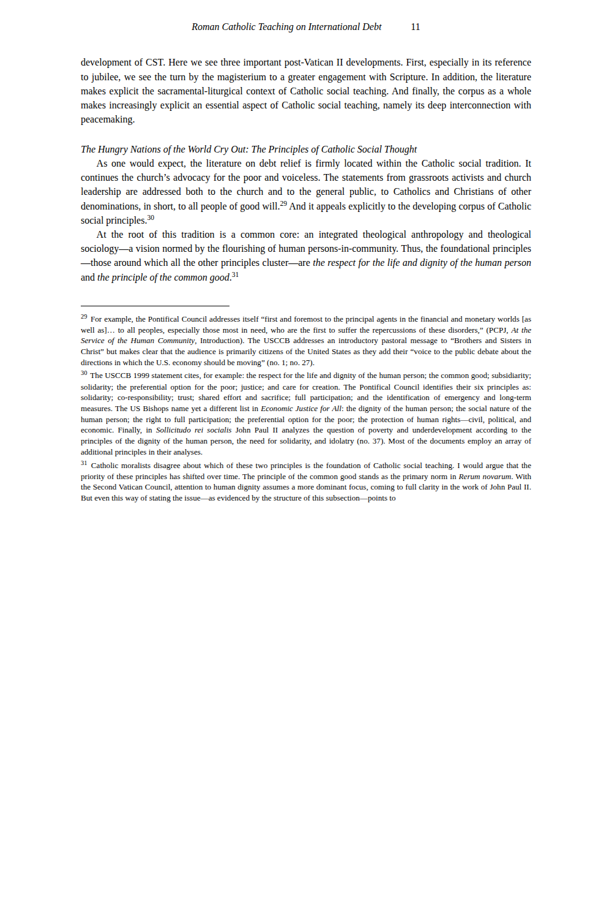Roman Catholic Teaching on International Debt 11
development of CST. Here we see three important post-Vatican II developments. First, especially in its reference to jubilee, we see the turn by the magisterium to a greater engagement with Scripture. In addition, the literature makes explicit the sacramental-liturgical context of Catholic social teaching. And finally, the corpus as a whole makes increasingly explicit an essential aspect of Catholic social teaching, namely its deep interconnection with peacemaking.
The Hungry Nations of the World Cry Out: The Principles of Catholic Social Thought
As one would expect, the literature on debt relief is firmly located within the Catholic social tradition. It continues the church’s advocacy for the poor and voiceless. The statements from grassroots activists and church leadership are addressed both to the church and to the general public, to Catholics and Christians of other denominations, in short, to all people of good will.29 And it appeals explicitly to the developing corpus of Catholic social principles.30
At the root of this tradition is a common core: an integrated theological anthropology and theological sociology—a vision normed by the flourishing of human persons-in-community. Thus, the foundational principles—those around which all the other principles cluster—are the respect for the life and dignity of the human person and the principle of the common good.31
29 For example, the Pontifical Council addresses itself “first and foremost to the principal agents in the financial and monetary worlds [as well as]… to all peoples, especially those most in need, who are the first to suffer the repercussions of these disorders,” (PCPJ, At the Service of the Human Community, Introduction). The USCCB addresses an introductory pastoral message to “Brothers and Sisters in Christ” but makes clear that the audience is primarily citizens of the United States as they add their “voice to the public debate about the directions in which the U.S. economy should be moving” (no. 1; no. 27).
30 The USCCB 1999 statement cites, for example: the respect for the life and dignity of the human person; the common good; subsidiarity; solidarity; the preferential option for the poor; justice; and care for creation. The Pontifical Council identifies their six principles as: solidarity; co-responsibility; trust; shared effort and sacrifice; full participation; and the identification of emergency and long-term measures. The US Bishops name yet a different list in Economic Justice for All: the dignity of the human person; the social nature of the human person; the right to full participation; the preferential option for the poor; the protection of human rights—civil, political, and economic. Finally, in Sollicitudo rei socialis John Paul II analyzes the question of poverty and underdevelopment according to the principles of the dignity of the human person, the need for solidarity, and idolatry (no. 37). Most of the documents employ an array of additional principles in their analyses.
31 Catholic moralists disagree about which of these two principles is the foundation of Catholic social teaching. I would argue that the priority of these principles has shifted over time. The principle of the common good stands as the primary norm in Rerum novarum. With the Second Vatican Council, attention to human dignity assumes a more dominant focus, coming to full clarity in the work of John Paul II. But even this way of stating the issue—as evidenced by the structure of this subsection—points to